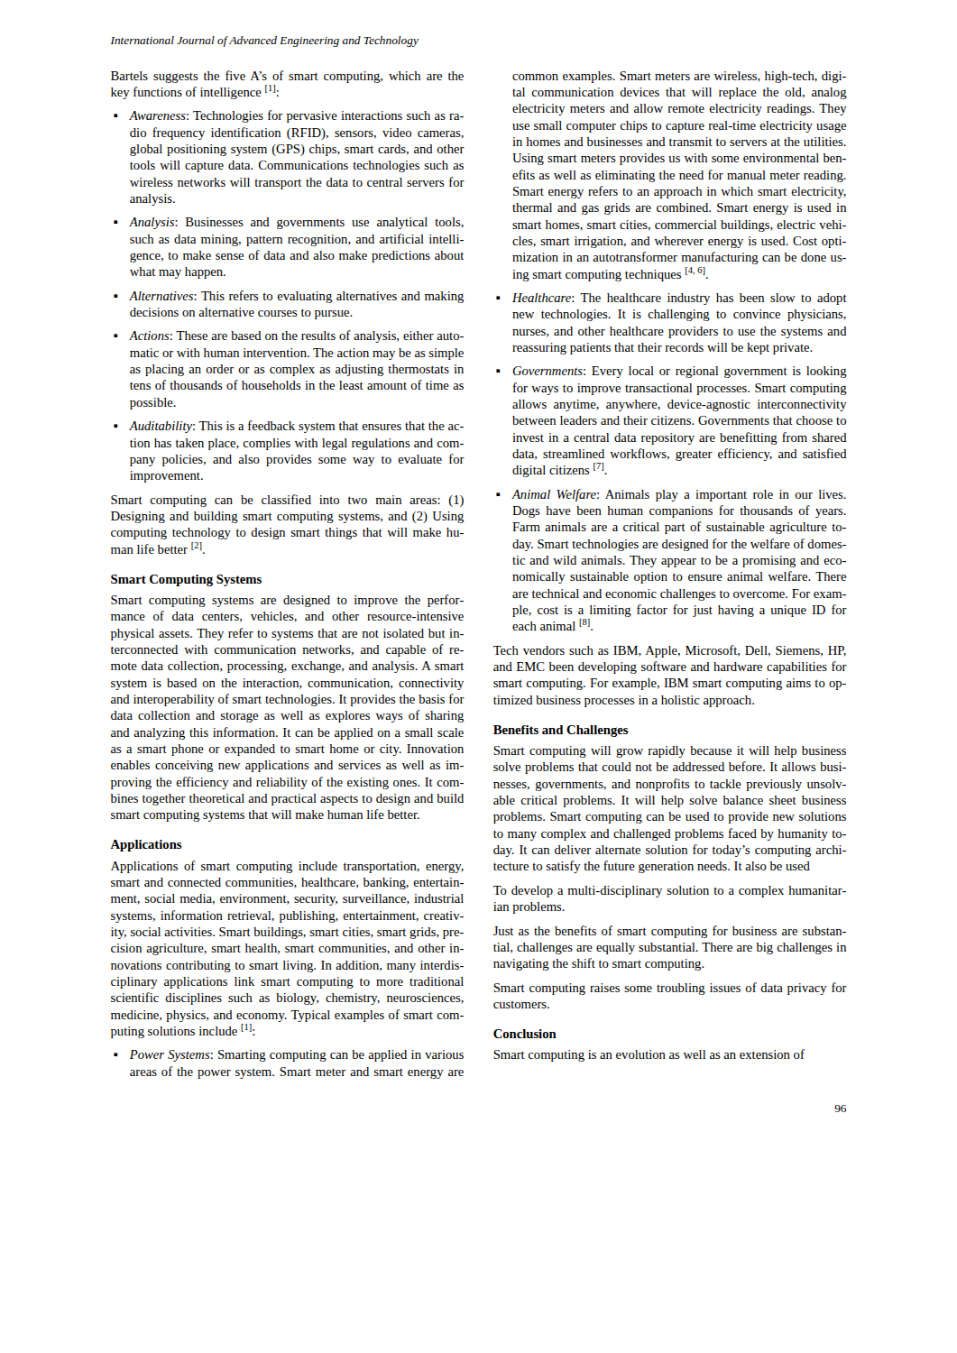International Journal of Advanced Engineering and Technology
Bartels suggests the five A’s of smart computing, which are the key functions of intelligence [1]:
Awareness: Technologies for pervasive interactions such as radio frequency identification (RFID), sensors, video cameras, global positioning system (GPS) chips, smart cards, and other tools will capture data. Communications technologies such as wireless networks will transport the data to central servers for analysis.
Analysis: Businesses and governments use analytical tools, such as data mining, pattern recognition, and artificial intelligence, to make sense of data and also make predictions about what may happen.
Alternatives: This refers to evaluating alternatives and making decisions on alternative courses to pursue.
Actions: These are based on the results of analysis, either automatic or with human intervention. The action may be as simple as placing an order or as complex as adjusting thermostats in tens of thousands of households in the least amount of time as possible.
Auditability: This is a feedback system that ensures that the action has taken place, complies with legal regulations and company policies, and also provides some way to evaluate for improvement.
Smart computing can be classified into two main areas: (1) Designing and building smart computing systems, and (2) Using computing technology to design smart things that will make human life better [2].
Smart Computing Systems
Smart computing systems are designed to improve the performance of data centers, vehicles, and other resource-intensive physical assets. They refer to systems that are not isolated but interconnected with communication networks, and capable of remote data collection, processing, exchange, and analysis. A smart system is based on the interaction, communication, connectivity and interoperability of smart technologies. It provides the basis for data collection and storage as well as explores ways of sharing and analyzing this information. It can be applied on a small scale as a smart phone or expanded to smart home or city. Innovation enables conceiving new applications and services as well as improving the efficiency and reliability of the existing ones. It combines together theoretical and practical aspects to design and build smart computing systems that will make human life better.
Applications
Applications of smart computing include transportation, energy, smart and connected communities, healthcare, banking, entertainment, social media, environment, security, surveillance, industrial systems, information retrieval, publishing, entertainment, creativity, social activities. Smart buildings, smart cities, smart grids, precision agriculture, smart health, smart communities, and other innovations contributing to smart living. In addition, many interdisciplinary applications link smart computing to more traditional scientific disciplines such as biology, chemistry, neurosciences, medicine, physics, and economy. Typical examples of smart computing solutions include [1]:
Power Systems: Smarting computing can be applied in various areas of the power system. Smart meter and smart energy are common examples. Smart meters are wireless, high-tech, digital communication devices that will replace the old, analog electricity meters and allow remote electricity readings. They use small computer chips to capture real-time electricity usage in homes and businesses and transmit to servers at the utilities. Using smart meters provides us with some environmental benefits as well as eliminating the need for manual meter reading. Smart energy refers to an approach in which smart electricity, thermal and gas grids are combined. Smart energy is used in smart homes, smart cities, commercial buildings, electric vehicles, smart irrigation, and wherever energy is used. Cost optimization in an autotransformer manufacturing can be done using smart computing techniques [4, 6].
Healthcare: The healthcare industry has been slow to adopt new technologies. It is challenging to convince physicians, nurses, and other healthcare providers to use the systems and reassuring patients that their records will be kept private.
Governments: Every local or regional government is looking for ways to improve transactional processes. Smart computing allows anytime, anywhere, device-agnostic interconnectivity between leaders and their citizens. Governments that choose to invest in a central data repository are benefitting from shared data, streamlined workflows, greater efficiency, and satisfied digital citizens [7].
Animal Welfare: Animals play a important role in our lives. Dogs have been human companions for thousands of years. Farm animals are a critical part of sustainable agriculture today. Smart technologies are designed for the welfare of domestic and wild animals. They appear to be a promising and economically sustainable option to ensure animal welfare. There are technical and economic challenges to overcome. For example, cost is a limiting factor for just having a unique ID for each animal [8].
Tech vendors such as IBM, Apple, Microsoft, Dell, Siemens, HP, and EMC been developing software and hardware capabilities for smart computing. For example, IBM smart computing aims to optimized business processes in a holistic approach.
Benefits and Challenges
Smart computing will grow rapidly because it will help business solve problems that could not be addressed before. It allows businesses, governments, and nonprofits to tackle previously unsolvable critical problems. It will help solve balance sheet business problems. Smart computing can be used to provide new solutions to many complex and challenged problems faced by humanity today. It can deliver alternate solution for today’s computing architecture to satisfy the future generation needs. It also be used
To develop a multi-disciplinary solution to a complex humanitarian problems.
Just as the benefits of smart computing for business are substantial, challenges are equally substantial. There are big challenges in navigating the shift to smart computing.
Smart computing raises some troubling issues of data privacy for customers.
Conclusion
Smart computing is an evolution as well as an extension of
96